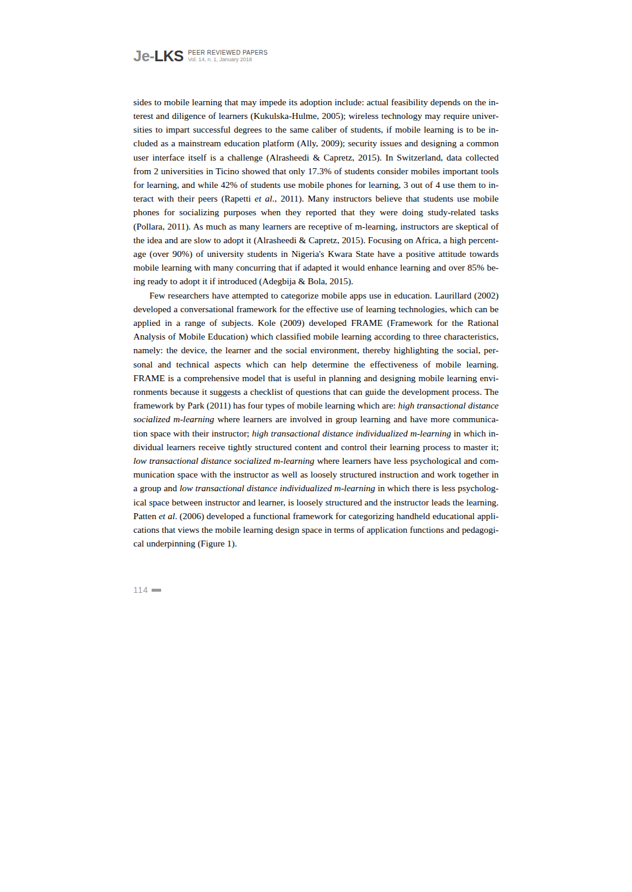Je-LKS
Peer Reviewed Papers
Vol. 14, n. 1, January 2018
sides to mobile learning that may impede its adoption include: actual feasibility depends on the interest and diligence of learners (Kukulska-Hulme, 2005); wireless technology may require universities to impart successful degrees to the same caliber of students, if mobile learning is to be included as a mainstream education platform (Ally, 2009); security issues and designing a common user interface itself is a challenge (Alrasheedi & Capretz, 2015). In Switzerland, data collected from 2 universities in Ticino showed that only 17.3% of students consider mobiles important tools for learning, and while 42% of students use mobile phones for learning, 3 out of 4 use them to interact with their peers (Rapetti et al., 2011). Many instructors believe that students use mobile phones for socializing purposes when they reported that they were doing study-related tasks (Pollara, 2011). As much as many learners are receptive of m-learning, instructors are skeptical of the idea and are slow to adopt it (Alrasheedi & Capretz, 2015). Focusing on Africa, a high percentage (over 90%) of university students in Nigeria's Kwara State have a positive attitude towards mobile learning with many concurring that if adapted it would enhance learning and over 85% being ready to adopt it if introduced (Adegbija & Bola, 2015).
Few researchers have attempted to categorize mobile apps use in education. Laurillard (2002) developed a conversational framework for the effective use of learning technologies, which can be applied in a range of subjects. Kole (2009) developed FRAME (Framework for the Rational Analysis of Mobile Education) which classified mobile learning according to three characteristics, namely: the device, the learner and the social environment, thereby highlighting the social, personal and technical aspects which can help determine the effectiveness of mobile learning. FRAME is a comprehensive model that is useful in planning and designing mobile learning environments because it suggests a checklist of questions that can guide the development process. The framework by Park (2011) has four types of mobile learning which are: high transactional distance socialized m-learning where learners are involved in group learning and have more communication space with their instructor; high transactional distance individualized m-learning in which individual learners receive tightly structured content and control their learning process to master it; low transactional distance socialized m-learning where learners have less psychological and communication space with the instructor as well as loosely structured instruction and work together in a group and low transactional distance individualized m-learning in which there is less psychological space between instructor and learner, is loosely structured and the instructor leads the learning. Patten et al. (2006) developed a functional framework for categorizing handheld educational applications that views the mobile learning design space in terms of application functions and pedagogical underpinning (Figure 1).
114